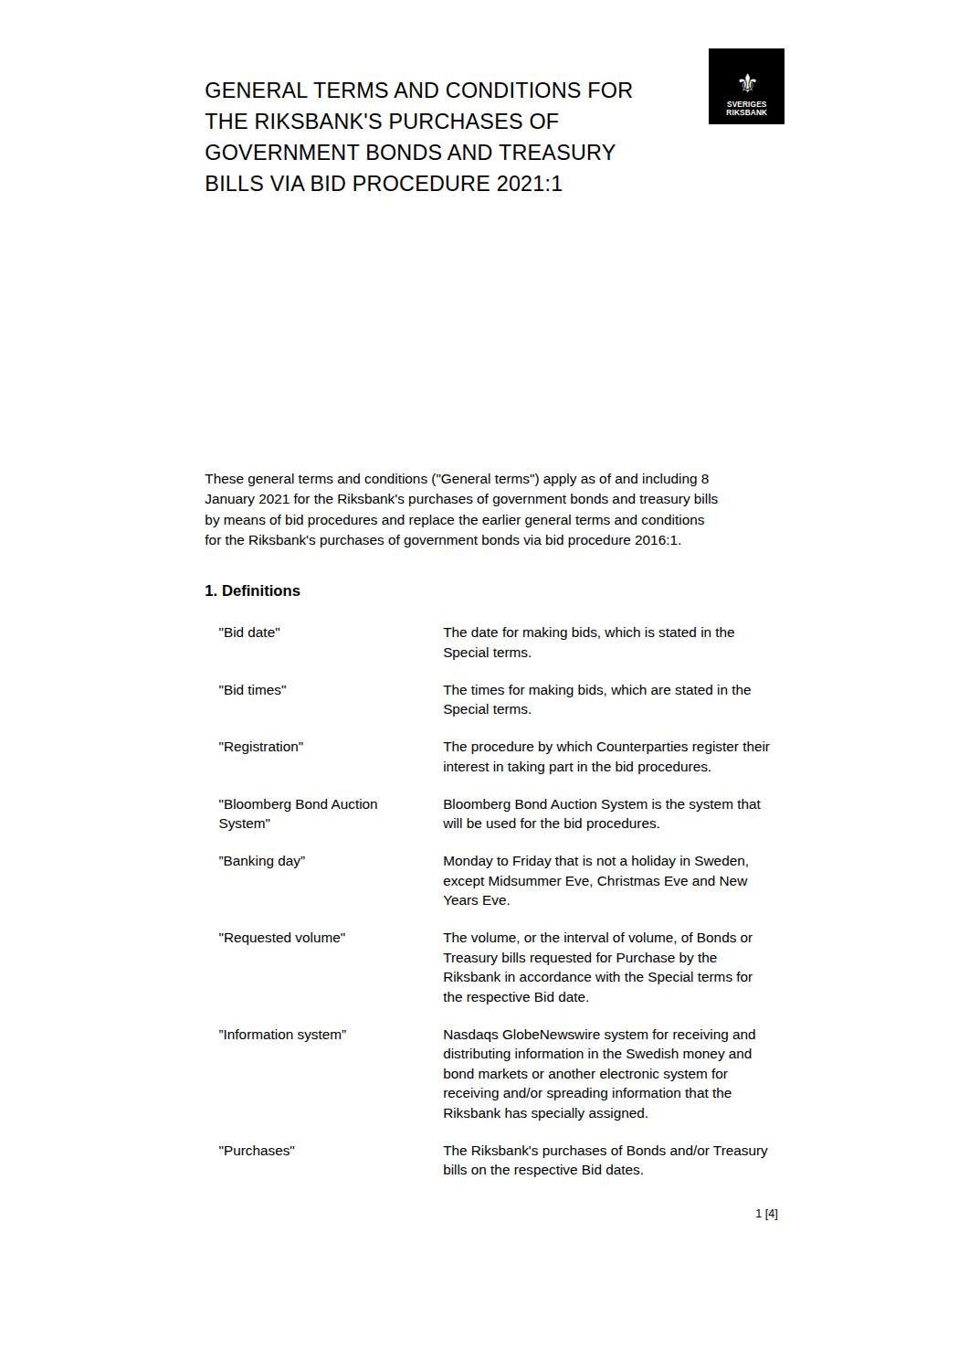⚜
SVERIGES
RIKSBANK
General terms and conditions for the Riksbank's purchases of government bonds and treasury bills via bid procedure 2021:1
These general terms and conditions ("General terms") apply as of and including 8 January 2021 for the Riksbank's purchases of government bonds and treasury bills by means of bid procedures and replace the earlier general terms and conditions for the Riksbank's purchases of government bonds via bid procedure 2016:1.
1. Definitions
"Bid date"
The date for making bids, which is stated in the Special terms.
"Bid times"
The times for making bids, which are stated in the Special terms.
"Registration"
The procedure by which Counterparties register their interest in taking part in the bid procedures.
"Bloomberg Bond Auction System"
Bloomberg Bond Auction System is the system that will be used for the bid procedures.
”Banking day”
Monday to Friday that is not a holiday in Sweden, except Midsummer Eve, Christmas Eve and New Years Eve.
"Requested volume"
The volume, or the interval of volume, of Bonds or Treasury bills requested for Purchase by the Riksbank in accordance with the Special terms for the respective Bid date.
”Information system”
Nasdaqs GlobeNewswire system for receiving and distributing information in the Swedish money and bond markets or another electronic system for receiving and/or spreading information that the Riksbank has specially assigned.
"Purchases"
The Riksbank's purchases of Bonds and/or Treasury bills on the respective Bid dates.
1 [4]